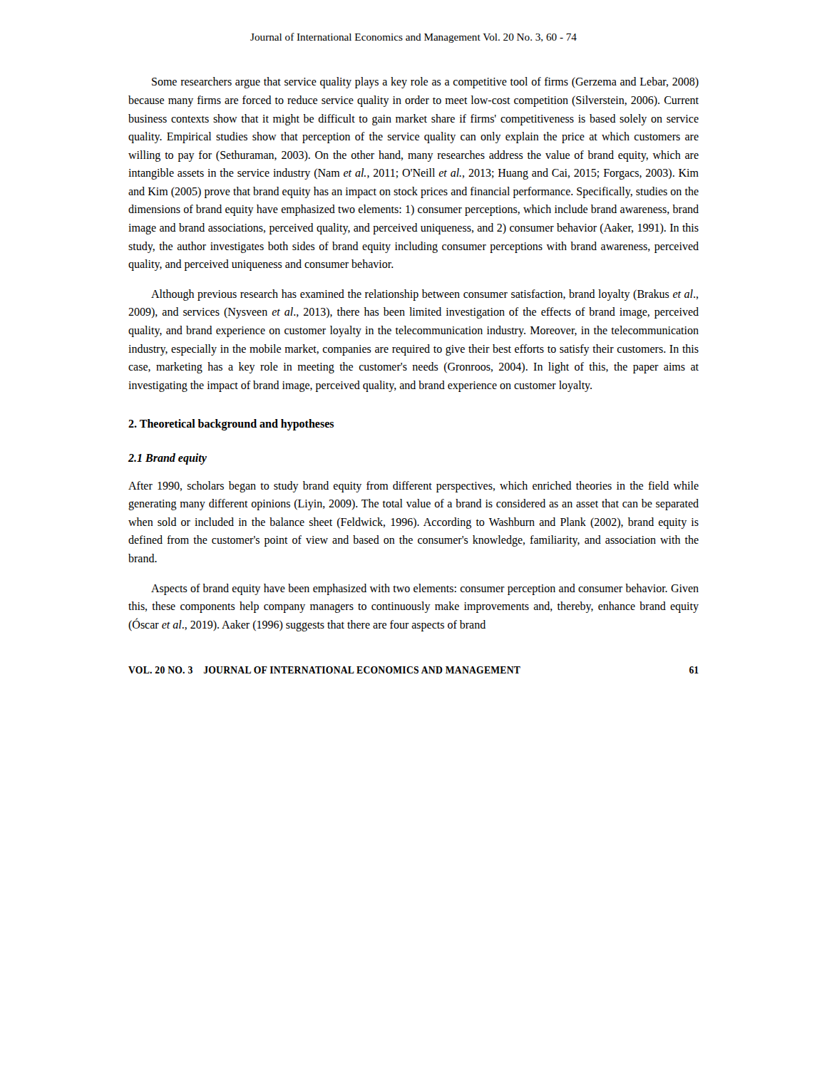Journal of International Economics and Management Vol. 20 No. 3, 60 - 74
Some researchers argue that service quality plays a key role as a competitive tool of firms (Gerzema and Lebar, 2008) because many firms are forced to reduce service quality in order to meet low-cost competition (Silverstein, 2006). Current business contexts show that it might be difficult to gain market share if firms' competitiveness is based solely on service quality. Empirical studies show that perception of the service quality can only explain the price at which customers are willing to pay for (Sethuraman, 2003). On the other hand, many researches address the value of brand equity, which are intangible assets in the service industry (Nam et al., 2011; O'Neill et al., 2013; Huang and Cai, 2015; Forgacs, 2003). Kim and Kim (2005) prove that brand equity has an impact on stock prices and financial performance. Specifically, studies on the dimensions of brand equity have emphasized two elements: 1) consumer perceptions, which include brand awareness, brand image and brand associations, perceived quality, and perceived uniqueness, and 2) consumer behavior (Aaker, 1991). In this study, the author investigates both sides of brand equity including consumer perceptions with brand awareness, perceived quality, and perceived uniqueness and consumer behavior.
Although previous research has examined the relationship between consumer satisfaction, brand loyalty (Brakus et al., 2009), and services (Nysveen et al., 2013), there has been limited investigation of the effects of brand image, perceived quality, and brand experience on customer loyalty in the telecommunication industry. Moreover, in the telecommunication industry, especially in the mobile market, companies are required to give their best efforts to satisfy their customers. In this case, marketing has a key role in meeting the customer's needs (Gronroos, 2004). In light of this, the paper aims at investigating the impact of brand image, perceived quality, and brand experience on customer loyalty.
2. Theoretical background and hypotheses
2.1 Brand equity
After 1990, scholars began to study brand equity from different perspectives, which enriched theories in the field while generating many different opinions (Liyin, 2009). The total value of a brand is considered as an asset that can be separated when sold or included in the balance sheet (Feldwick, 1996). According to Washburn and Plank (2002), brand equity is defined from the customer's point of view and based on the consumer's knowledge, familiarity, and association with the brand.
Aspects of brand equity have been emphasized with two elements: consumer perception and consumer behavior. Given this, these components help company managers to continuously make improvements and, thereby, enhance brand equity (Óscar et al., 2019). Aaker (1996) suggests that there are four aspects of brand
VOL. 20 NO. 3 JOURNAL OF INTERNATIONAL ECONOMICS AND MANAGEMENT 61